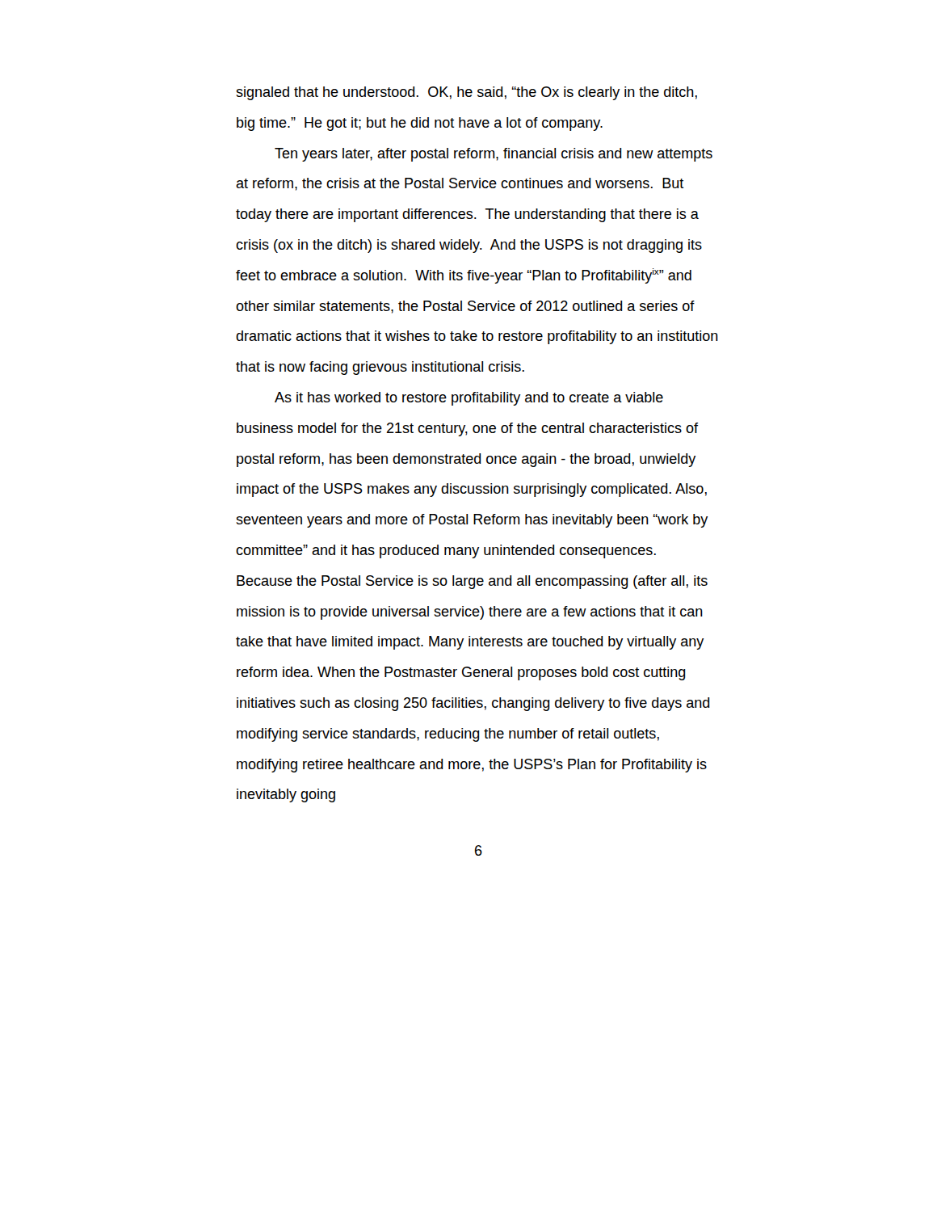signaled that he understood. OK, he said, “the Ox is clearly in the ditch, big time.” He got it; but he did not have a lot of company.
Ten years later, after postal reform, financial crisis and new attempts at reform, the crisis at the Postal Service continues and worsens. But today there are important differences. The understanding that there is a crisis (ox in the ditch) is shared widely. And the USPS is not dragging its feet to embrace a solution. With its five-year “Plan to Profitabilityix” and other similar statements, the Postal Service of 2012 outlined a series of dramatic actions that it wishes to take to restore profitability to an institution that is now facing grievous institutional crisis.
As it has worked to restore profitability and to create a viable business model for the 21st century, one of the central characteristics of postal reform, has been demonstrated once again - the broad, unwieldy impact of the USPS makes any discussion surprisingly complicated. Also, seventeen years and more of Postal Reform has inevitably been “work by committee” and it has produced many unintended consequences. Because the Postal Service is so large and all encompassing (after all, its mission is to provide universal service) there are a few actions that it can take that have limited impact. Many interests are touched by virtually any reform idea. When the Postmaster General proposes bold cost cutting initiatives such as closing 250 facilities, changing delivery to five days and modifying service standards, reducing the number of retail outlets, modifying retiree healthcare and more, the USPS’s Plan for Profitability is inevitably going
6